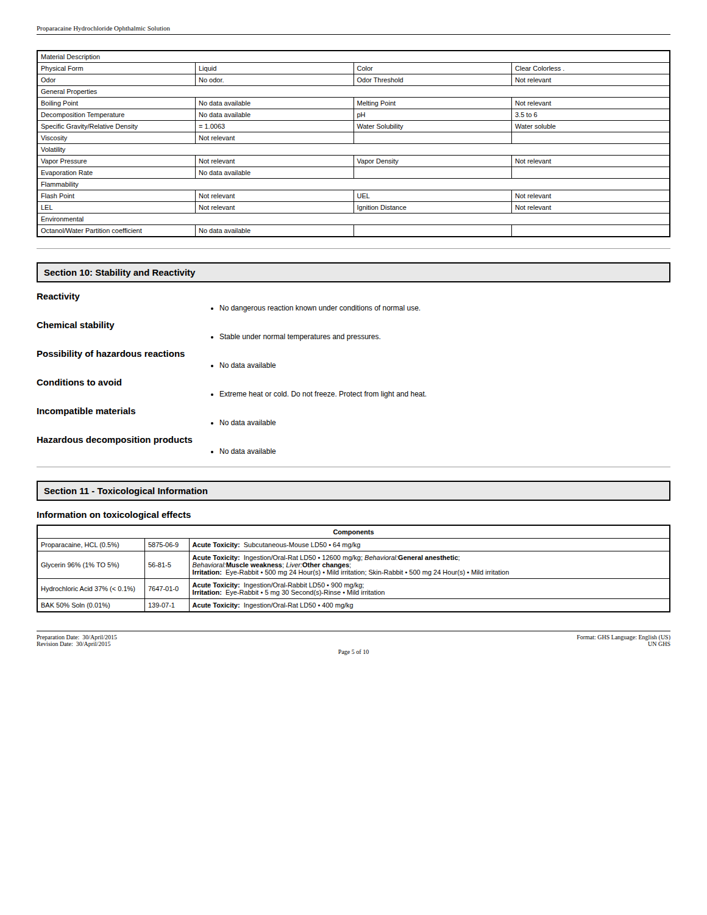Proparacaine Hydrochloride Ophthalmic Solution
| Material Description |
| Physical Form | Liquid | Color | Clear Colorless . |
| Odor | No odor. | Odor Threshold | Not relevant |
| General Properties |
| Boiling Point | No data available | Melting Point | Not relevant |
| Decomposition Temperature | No data available | pH | 3.5 to 6 |
| Specific Gravity/Relative Density | = 1.0063 | Water Solubility | Water soluble |
| Viscosity | Not relevant | | |
| Volatility |
| Vapor Pressure | Not relevant | Vapor Density | Not relevant |
| Evaporation Rate | No data available | | |
| Flammability |
| Flash Point | Not relevant | UEL | Not relevant |
| LEL | Not relevant | Ignition Distance | Not relevant |
| Environmental |
| Octanol/Water Partition coefficient | No data available | | |
Section 10: Stability and Reactivity
Reactivity
No dangerous reaction known under conditions of normal use.
Chemical stability
Stable under normal temperatures and pressures.
Possibility of hazardous reactions
No data available
Conditions to avoid
Extreme heat or cold. Do not freeze. Protect from light and heat.
Incompatible materials
No data available
Hazardous decomposition products
No data available
Section 11 - Toxicological Information
Information on toxicological effects
| Components |
| Proparacaine, HCL (0.5%) | 5875-06-9 | Acute Toxicity: Subcutaneous-Mouse LD50 • 64 mg/kg |
| Glycerin 96% (1% TO 5%) | 56-81-5 | Acute Toxicity: Ingestion/Oral-Rat LD50 • 12600 mg/kg; Behavioral: General anesthetic ; Behavioral: Muscle weakness ; Liver: Other changes ; Irritation: Eye-Rabbit • 500 mg 24 Hour(s) • Mild irritation; Skin-Rabbit • 500 mg 24 Hour(s) • Mild irritation |
| Hydrochloric Acid 37% (< 0.1%) | 7647-01-0 | Acute Toxicity: Ingestion/Oral-Rabbit LD50 • 900 mg/kg; Irritation: Eye-Rabbit • 5 mg 30 Second(s)-Rinse • Mild irritation |
| BAK 50% Soln (0.01%) | 139-07-1 | Acute Toxicity: Ingestion/Oral-Rat LD50 • 400 mg/kg |
Preparation Date: 30/April/2015
Revision Date: 30/April/2015
Format: GHS Language: English (US)
UN GHS
Page 5 of 10